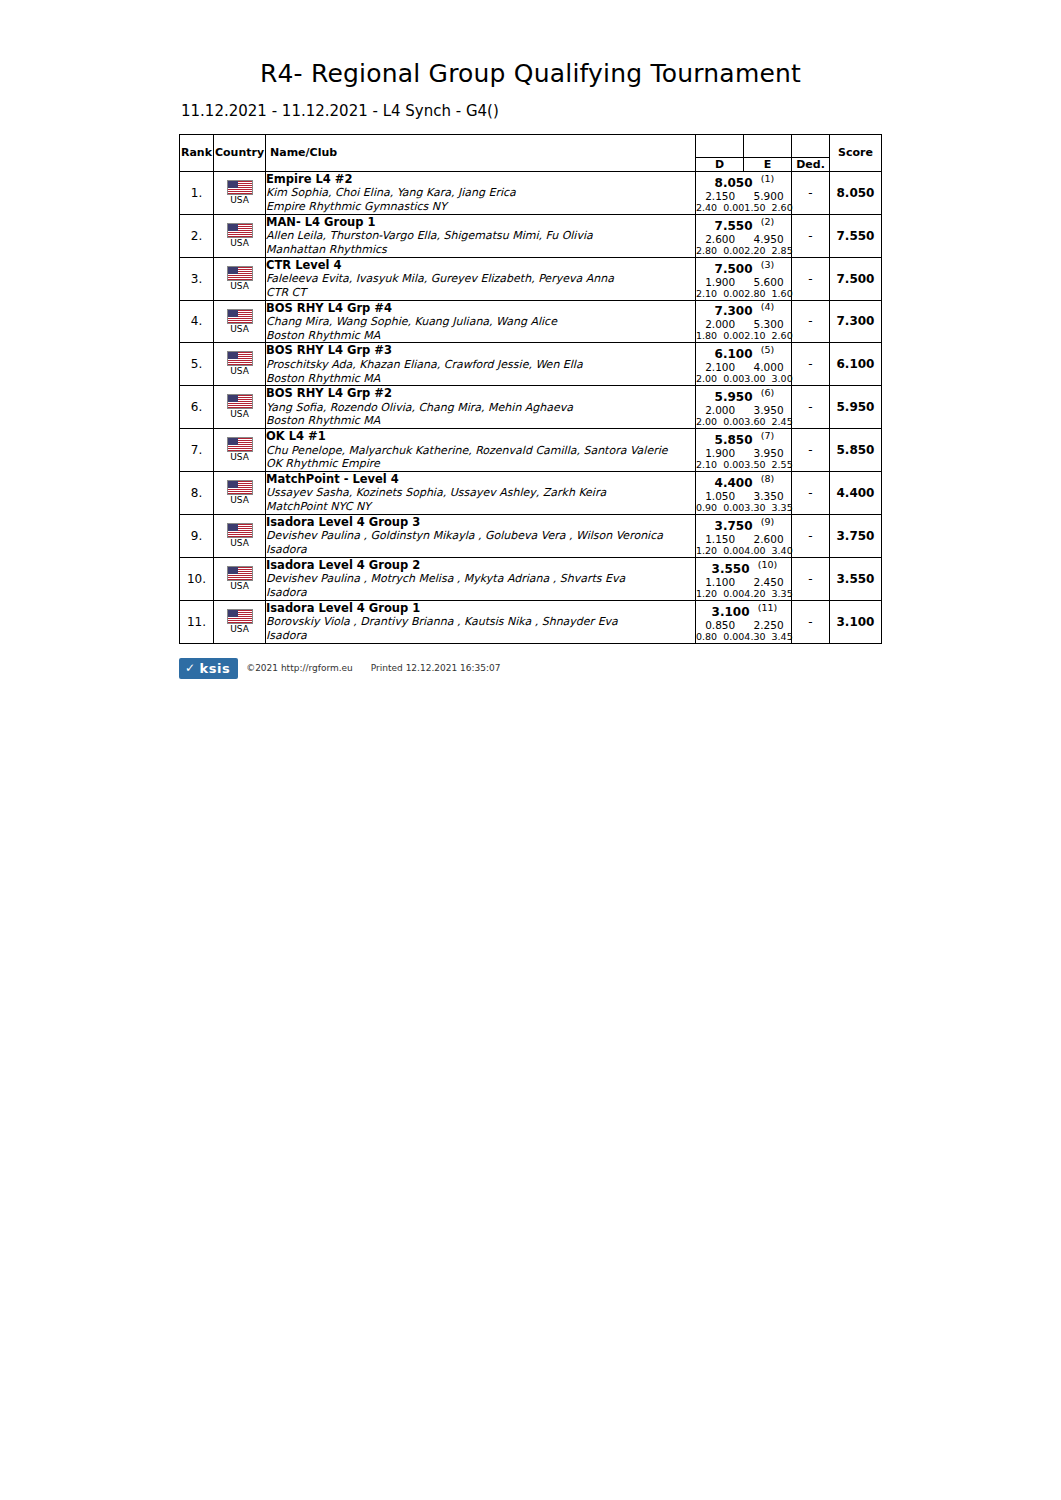R4- Regional Group Qualifying Tournament
11.12.2021 - 11.12.2021 - L4 Synch - G4()
| Rank | Country | Name/Club | | | | Score |
| --- | --- | --- | --- | --- | --- | --- |
| D | E | Ded. |
| 1. | USA | Empire L4 #2 Kim Sophia, Choi Elina, Yang Kara, Jiang Erica Empire Rhythmic Gymnastics NY | / 8.050 (1) / / 2.150 / 5.900 / / 2.40 0.00 / 1.50 2.60 / | - | 8.050 |
| 2. | USA | MAN- L4 Group 1 Allen Leila, Thurston-Vargo Ella, Shigematsu Mimi, Fu Olivia Manhattan Rhythmics | / 7.550 (2) / / 2.600 / 4.950 / / 2.80 0.00 / 2.20 2.85 / | - | 7.550 |
| 3. | USA | CTR Level 4 Faleleeva Evita, Ivasyuk Mila, Gureyev Elizabeth, Peryeva Anna CTR CT | / 7.500 (3) / / 1.900 / 5.600 / / 2.10 0.00 / 2.80 1.60 / | - | 7.500 |
| 4. | USA | BOS RHY L4 Grp #4 Chang Mira, Wang Sophie, Kuang Juliana, Wang Alice Boston Rhythmic MA | / 7.300 (4) / / 2.000 / 5.300 / / 1.80 0.00 / 2.10 2.60 / | - | 7.300 |
| 5. | USA | BOS RHY L4 Grp #3 Proschitsky Ada, Khazan Eliana, Crawford Jessie, Wen Ella Boston Rhythmic MA | / 6.100 (5) / / 2.100 / 4.000 / / 2.00 0.00 / 3.00 3.00 / | - | 6.100 |
| 6. | USA | BOS RHY L4 Grp #2 Yang Sofia, Rozendo Olivia, Chang Mira, Mehin Aghaeva Boston Rhythmic MA | / 5.950 (6) / / 2.000 / 3.950 / / 2.00 0.00 / 3.60 2.45 / | - | 5.950 |
| 7. | USA | OK L4 #1 Chu Penelope, Malyarchuk Katherine, Rozenvald Camilla, Santora Valerie OK Rhythmic Empire | / 5.850 (7) / / 1.900 / 3.950 / / 2.10 0.00 / 3.50 2.55 / | - | 5.850 |
| 8. | USA | MatchPoint - Level 4 Ussayev Sasha, Kozinets Sophia, Ussayev Ashley, Zarkh Keira MatchPoint NYC NY | / 4.400 (8) / / 1.050 / 3.350 / / 0.90 0.00 / 3.30 3.35 / | - | 4.400 |
| 9. | USA | Isadora Level 4 Group 3 Devishev Paulina , Goldinstyn Mikayla , Golubeva Vera , Wilson Veronica Isadora | / 3.750 (9) / / 1.150 / 2.600 / / 1.20 0.00 / 4.00 3.40 / | - | 3.750 |
| 10. | USA | Isadora Level 4 Group 2 Devishev Paulina , Motrych Melisa , Mykyta Adriana , Shvarts Eva Isadora | / 3.550 (10) / / 1.100 / 2.450 / / 1.20 0.00 / 4.20 3.35 / | - | 3.550 |
| 11. | USA | Isadora Level 4 Group 1 Borovskiy Viola , Drantivy Brianna , Kautsis Nika , Shnayder Eva Isadora | / 3.100 (11) / / 0.850 / 2.250 / / 0.80 0.00 / 4.30 3.45 / | - | 3.100 |
✓ksis ©2021 http://rgform.eu Printed 12.12.2021 16:35:07